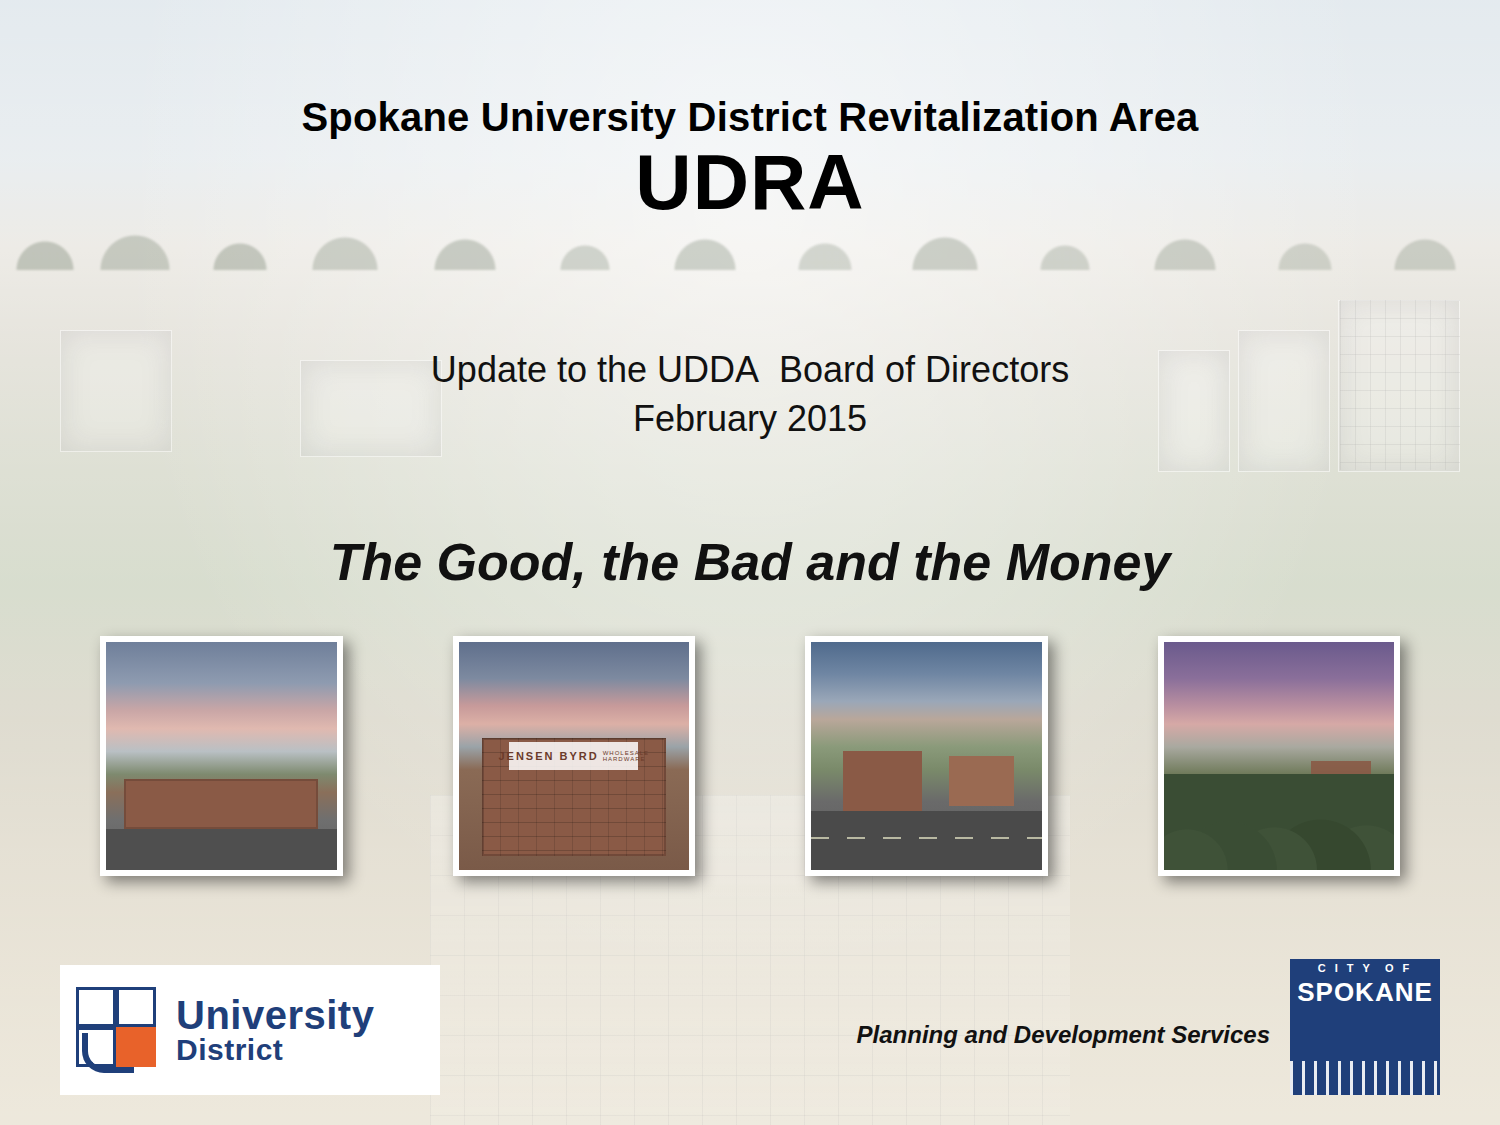Spokane University District Revitalization Area
UDRA
Update to the UDDA Board of Directors
February 2015
The Good, the Bad and the Money
Jensen Byrd Wholesale Hardware
University
District
Planning and Development Services
C I T Y O F
SPOKANE